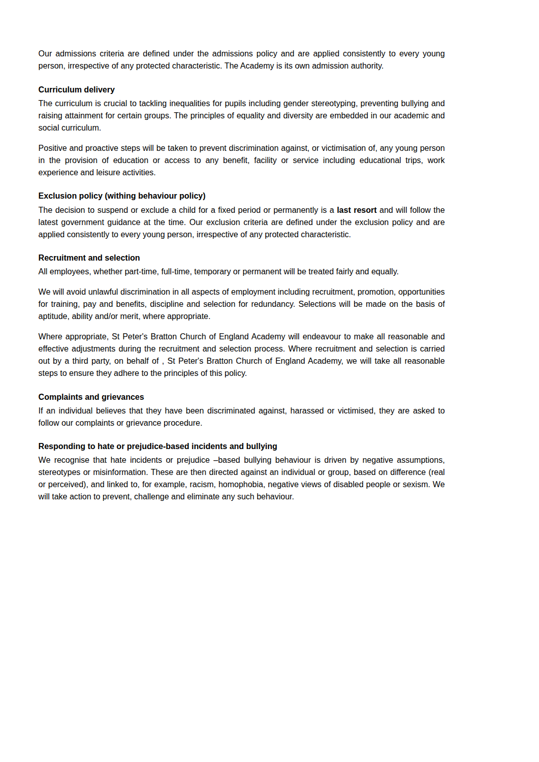Our admissions criteria are defined under the admissions policy and are applied consistently to every young person, irrespective of any protected characteristic. The Academy is its own admission authority.
Curriculum delivery
The curriculum is crucial to tackling inequalities for pupils including gender stereotyping, preventing bullying and raising attainment for certain groups. The principles of equality and diversity are embedded in our academic and social curriculum.
Positive and proactive steps will be taken to prevent discrimination against, or victimisation of, any young person in the provision of education or access to any benefit, facility or service including educational trips, work experience and leisure activities.
Exclusion policy (withing behaviour policy)
The decision to suspend or exclude a child for a fixed period or permanently is a last resort and will follow the latest government guidance at the time. Our exclusion criteria are defined under the exclusion policy and are applied consistently to every young person, irrespective of any protected characteristic.
Recruitment and selection
All employees, whether part-time, full-time, temporary or permanent will be treated fairly and equally.
We will avoid unlawful discrimination in all aspects of employment including recruitment, promotion, opportunities for training, pay and benefits, discipline and selection for redundancy. Selections will be made on the basis of aptitude, ability and/or merit, where appropriate.
Where appropriate, St Peter's Bratton Church of England Academy will endeavour to make all reasonable and effective adjustments during the recruitment and selection process. Where recruitment and selection is carried out by a third party, on behalf of , St Peter's Bratton Church of England Academy, we will take all reasonable steps to ensure they adhere to the principles of this policy.
Complaints and grievances
If an individual believes that they have been discriminated against, harassed or victimised, they are asked to follow our complaints or grievance procedure.
Responding to hate or prejudice-based incidents and bullying
We recognise that hate incidents or prejudice –based bullying behaviour is driven by negative assumptions, stereotypes or misinformation. These are then directed against an individual or group, based on difference (real or perceived), and linked to, for example, racism, homophobia, negative views of disabled people or sexism. We will take action to prevent, challenge and eliminate any such behaviour.